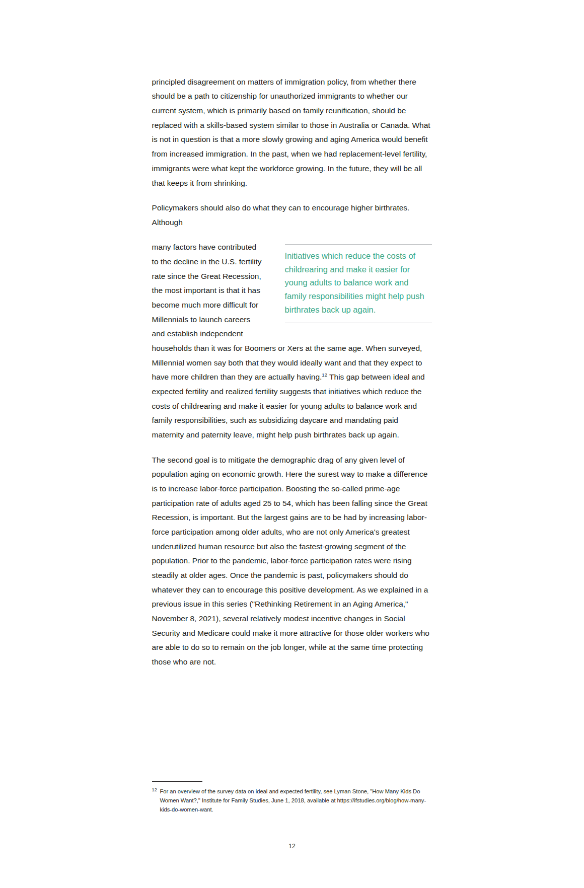principled disagreement on matters of immigration policy, from whether there should be a path to citizenship for unauthorized immigrants to whether our current system, which is primarily based on family reunification, should be replaced with a skills-based system similar to those in Australia or Canada. What is not in question is that a more slowly growing and aging America would benefit from increased immigration. In the past, when we had replacement-level fertility, immigrants were what kept the workforce growing. In the future, they will be all that keeps it from shrinking.
Policymakers should also do what they can to encourage higher birthrates. Although
Initiatives which reduce the costs of childrearing and make it easier for young adults to balance work and family responsibilities might help push birthrates back up again.
many factors have contributed to the decline in the U.S. fertility rate since the Great Recession, the most important is that it has become much more difficult for Millennials to launch careers and establish independent households than it was for Boomers or Xers at the same age. When surveyed, Millennial women say both that they would ideally want and that they expect to have more children than they are actually having.12 This gap between ideal and expected fertility and realized fertility suggests that initiatives which reduce the costs of childrearing and make it easier for young adults to balance work and family responsibilities, such as subsidizing daycare and mandating paid maternity and paternity leave, might help push birthrates back up again.
The second goal is to mitigate the demographic drag of any given level of population aging on economic growth. Here the surest way to make a difference is to increase labor-force participation. Boosting the so-called prime-age participation rate of adults aged 25 to 54, which has been falling since the Great Recession, is important. But the largest gains are to be had by increasing labor-force participation among older adults, who are not only America's greatest underutilized human resource but also the fastest-growing segment of the population. Prior to the pandemic, labor-force participation rates were rising steadily at older ages. Once the pandemic is past, policymakers should do whatever they can to encourage this positive development. As we explained in a previous issue in this series ("Rethinking Retirement in an Aging America," November 8, 2021), several relatively modest incentive changes in Social Security and Medicare could make it more attractive for those older workers who are able to do so to remain on the job longer, while at the same time protecting those who are not.
12 For an overview of the survey data on ideal and expected fertility, see Lyman Stone, "How Many Kids Do Women Want?," Institute for Family Studies, June 1, 2018, available at https://ifstudies.org/blog/how-many-kids-do-women-want.
12